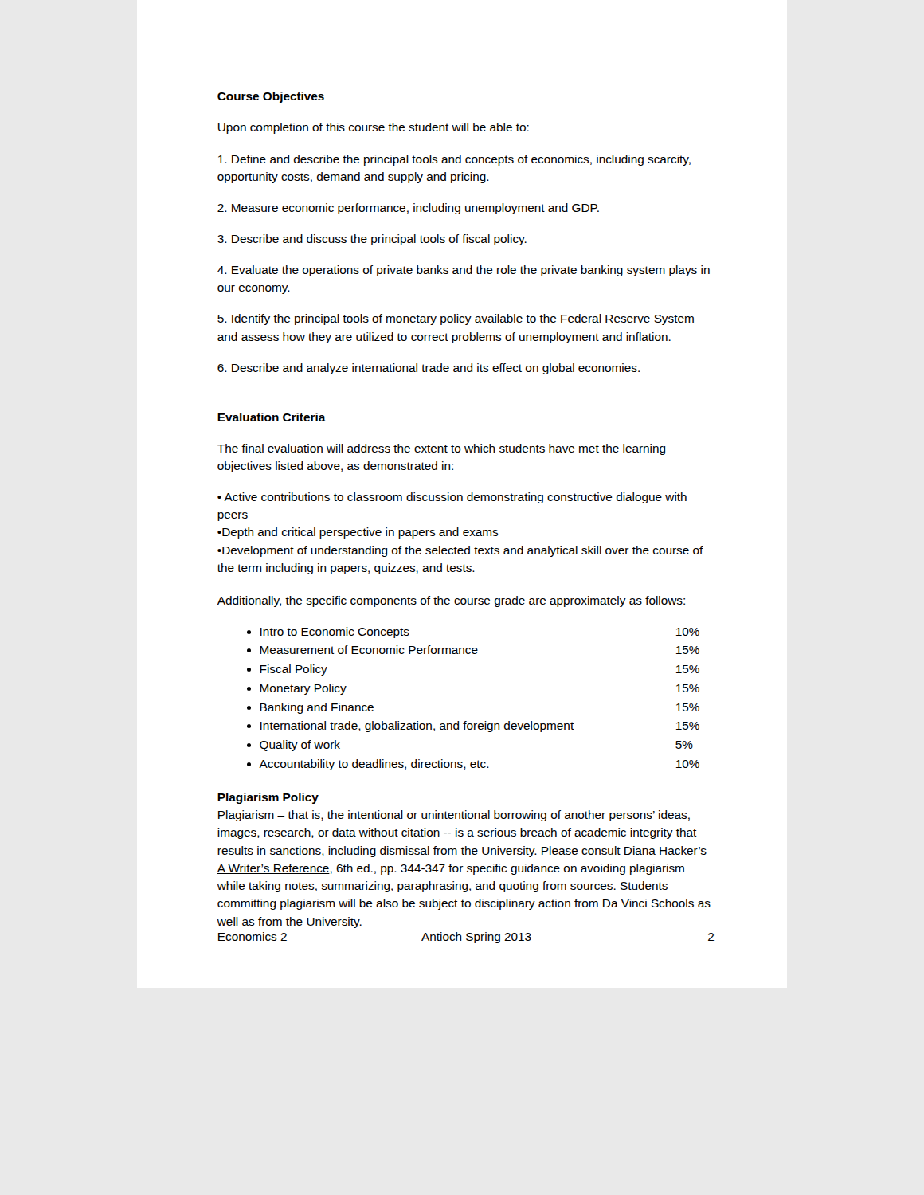Course Objectives
Upon completion of this course the student will be able to:
1. Define and describe the principal tools and concepts of economics, including scarcity, opportunity costs, demand and supply and pricing.
2. Measure economic performance, including unemployment and GDP.
3. Describe and discuss the principal tools of fiscal policy.
4. Evaluate the operations of private banks and the role the private banking system plays in our economy.
5. Identify the principal tools of monetary policy available to the Federal Reserve System and assess how they are utilized to correct problems of unemployment and inflation.
6. Describe and analyze international trade and its effect on global economies.
Evaluation Criteria
The final evaluation will address the extent to which students have met the learning objectives listed above, as demonstrated in:
• Active contributions to classroom discussion demonstrating constructive dialogue with peers
•Depth and critical perspective in papers and exams
•Development of understanding of the selected texts and analytical skill over the course of the term including in papers, quizzes, and tests.
Additionally, the specific components of the course grade are approximately as follows:
Intro to Economic Concepts 10%
Measurement of Economic Performance 15%
Fiscal Policy 15%
Monetary Policy 15%
Banking and Finance 15%
International trade, globalization, and foreign development 15%
Quality of work 5%
Accountability to deadlines, directions, etc. 10%
Plagiarism Policy
Plagiarism – that is, the intentional or unintentional borrowing of another persons’ ideas, images, research, or data without citation -- is a serious breach of academic integrity that results in sanctions, including dismissal from the University. Please consult Diana Hacker’s A Writer’s Reference, 6th ed., pp. 344-347 for specific guidance on avoiding plagiarism while taking notes, summarizing, paraphrasing, and quoting from sources. Students committing plagiarism will be also be subject to disciplinary action from Da Vinci Schools as well as from the University.
Economics 2 Antioch Spring 2013 2